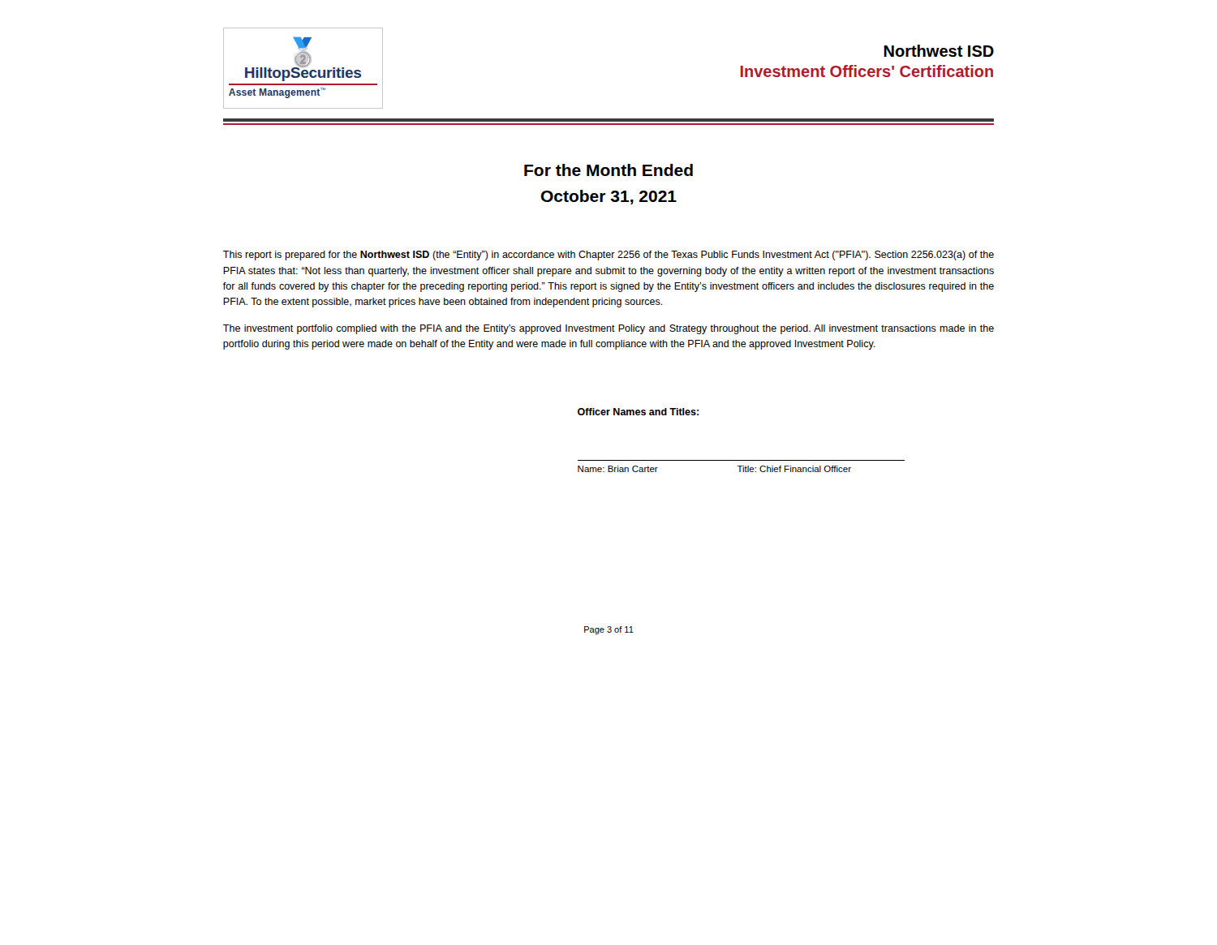🥈
Hilltop Securities
Asset Management™
Northwest ISD
Investment Officers' Certification
For the Month Ended
October 31, 2021
This report is prepared for the Northwest ISD (the “Entity”) in accordance with Chapter 2256 of the Texas Public Funds Investment Act ("PFIA"). Section 2256.023(a) of the PFIA states that: “Not less than quarterly, the investment officer shall prepare and submit to the governing body of the entity a written report of the investment transactions for all funds covered by this chapter for the preceding reporting period.” This report is signed by the Entity’s investment officers and includes the disclosures required in the PFIA. To the extent possible, market prices have been obtained from independent pricing sources.
The investment portfolio complied with the PFIA and the Entity’s approved Investment Policy and Strategy throughout the period. All investment transactions made in the portfolio during this period were made on behalf of the Entity and were made in full compliance with the PFIA and the approved Investment Policy.
Officer Names and Titles:
Name: Brian Carter
Title: Chief Financial Officer
Page 3 of 11